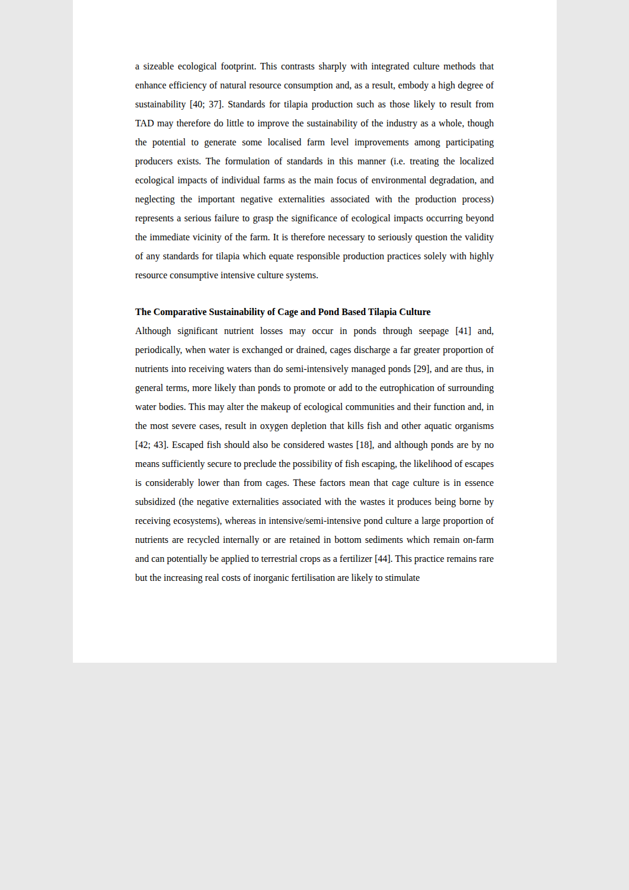a sizeable ecological footprint. This contrasts sharply with integrated culture methods that enhance efficiency of natural resource consumption and, as a result, embody a high degree of sustainability [40; 37]. Standards for tilapia production such as those likely to result from TAD may therefore do little to improve the sustainability of the industry as a whole, though the potential to generate some localised farm level improvements among participating producers exists. The formulation of standards in this manner (i.e. treating the localized ecological impacts of individual farms as the main focus of environmental degradation, and neglecting the important negative externalities associated with the production process) represents a serious failure to grasp the significance of ecological impacts occurring beyond the immediate vicinity of the farm. It is therefore necessary to seriously question the validity of any standards for tilapia which equate responsible production practices solely with highly resource consumptive intensive culture systems.
The Comparative Sustainability of Cage and Pond Based Tilapia Culture
Although significant nutrient losses may occur in ponds through seepage [41] and, periodically, when water is exchanged or drained, cages discharge a far greater proportion of nutrients into receiving waters than do semi-intensively managed ponds [29], and are thus, in general terms, more likely than ponds to promote or add to the eutrophication of surrounding water bodies. This may alter the makeup of ecological communities and their function and, in the most severe cases, result in oxygen depletion that kills fish and other aquatic organisms [42; 43]. Escaped fish should also be considered wastes [18], and although ponds are by no means sufficiently secure to preclude the possibility of fish escaping, the likelihood of escapes is considerably lower than from cages. These factors mean that cage culture is in essence subsidized (the negative externalities associated with the wastes it produces being borne by receiving ecosystems), whereas in intensive/semi-intensive pond culture a large proportion of nutrients are recycled internally or are retained in bottom sediments which remain on-farm and can potentially be applied to terrestrial crops as a fertilizer [44]. This practice remains rare but the increasing real costs of inorganic fertilisation are likely to stimulate